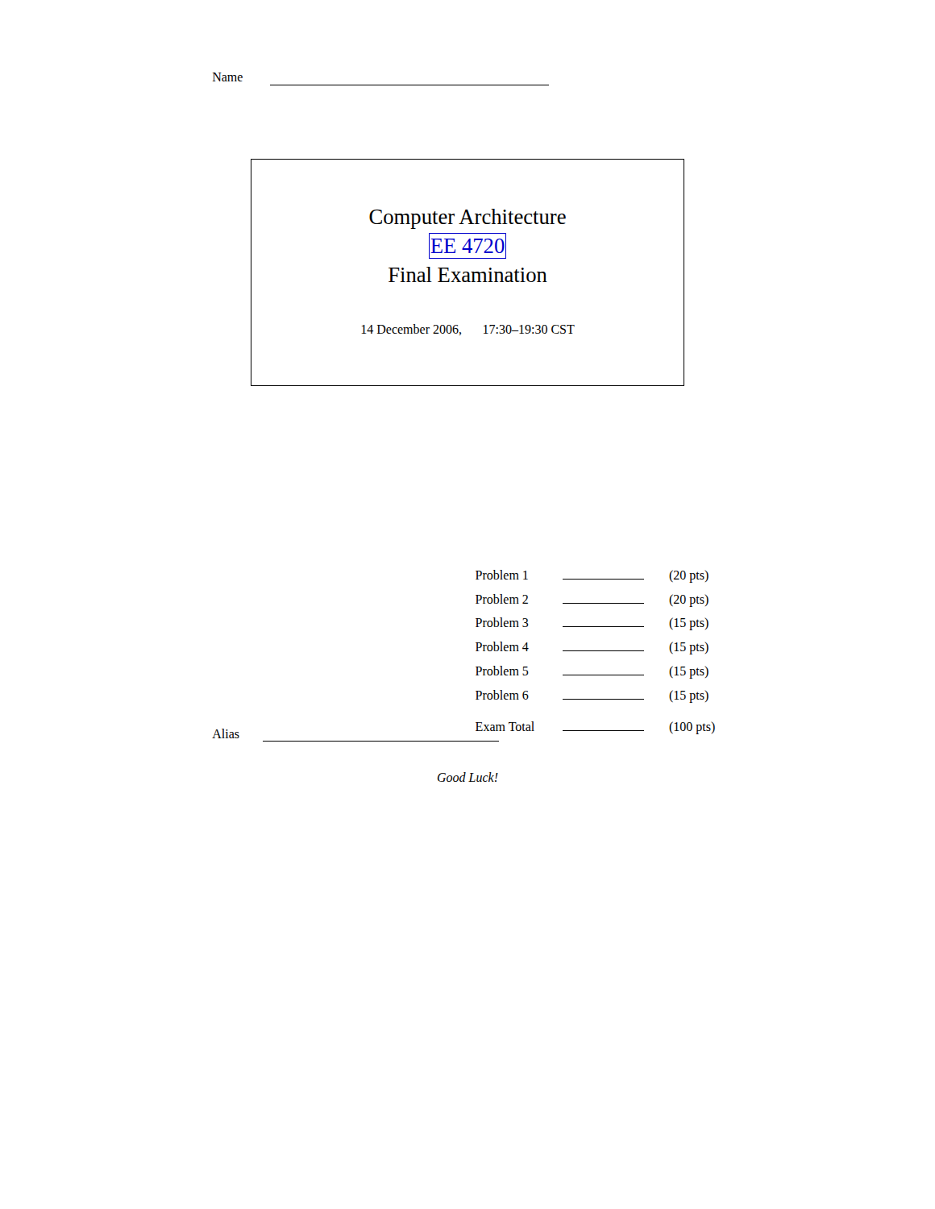Name
Computer Architecture
EE 4720
Final Examination
14 December 2006, 17:30–19:30 CST
| Problem 1 | | (20 pts) |
| Problem 2 | | (20 pts) |
| Problem 3 | | (15 pts) |
| Problem 4 | | (15 pts) |
| Problem 5 | | (15 pts) |
| Problem 6 | | (15 pts) |
| Exam Total | | (100 pts) |
Alias
Good Luck!